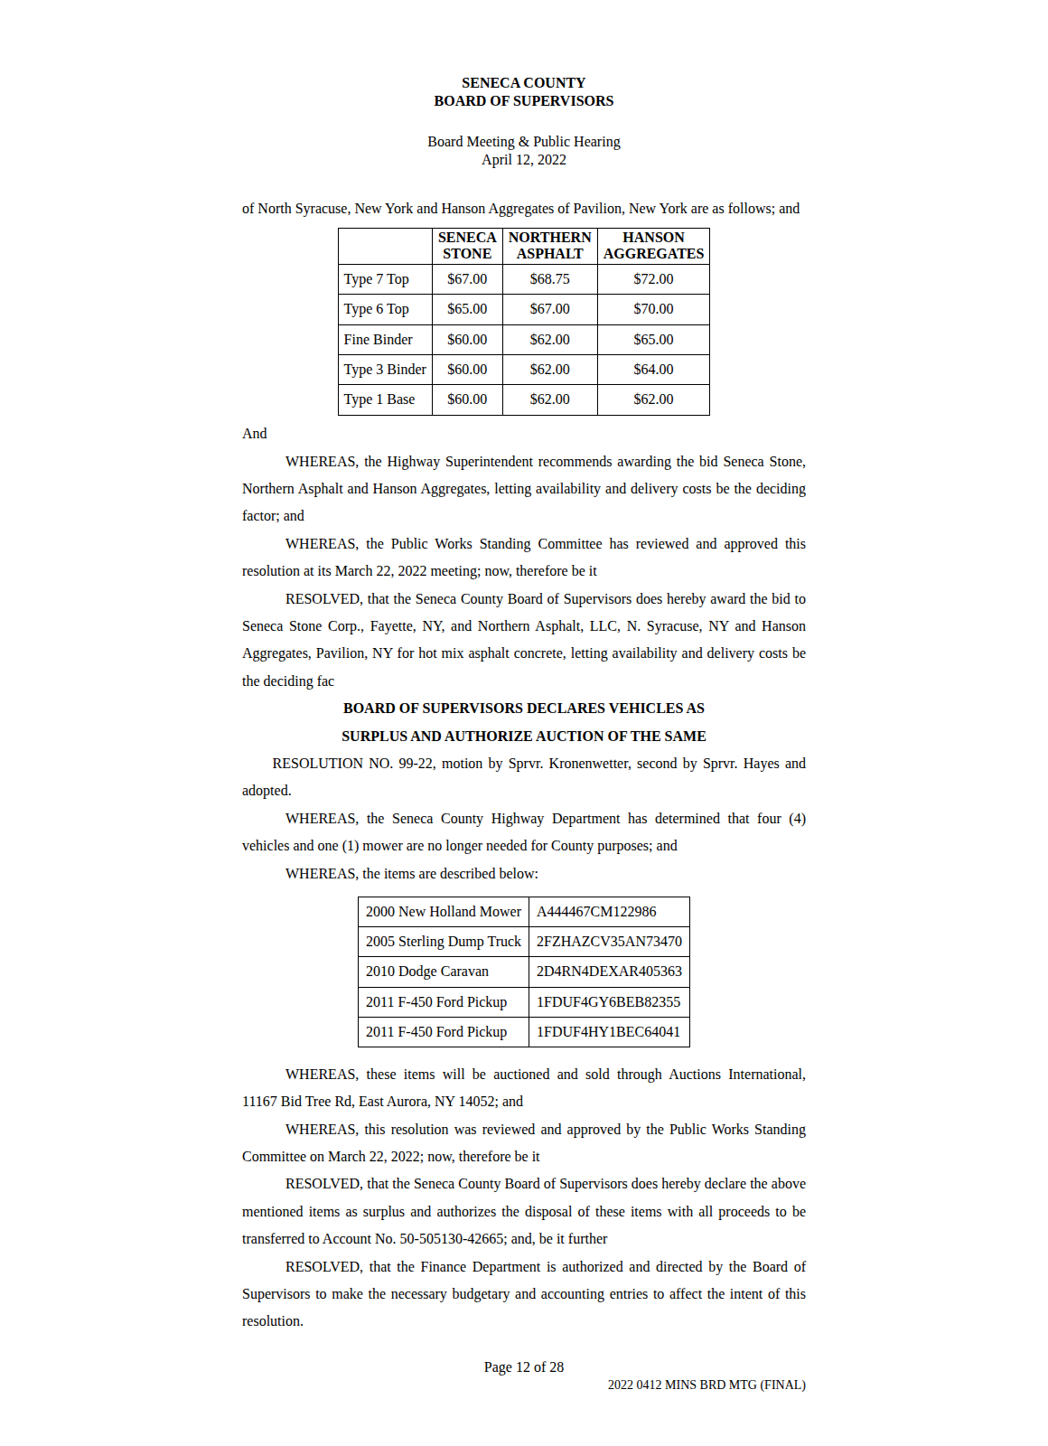SENECA COUNTY
BOARD OF SUPERVISORS
Board Meeting & Public Hearing
April 12, 2022
of North Syracuse, New York and Hanson Aggregates of Pavilion, New York are as follows; and
| | SENECA STONE | NORTHERN ASPHALT | HANSON AGGREGATES |
| --- | --- | --- | --- |
| Type 7 Top | $67.00 | $68.75 | $72.00 |
| Type 6 Top | $65.00 | $67.00 | $70.00 |
| Fine Binder | $60.00 | $62.00 | $65.00 |
| Type 3 Binder | $60.00 | $62.00 | $64.00 |
| Type 1 Base | $60.00 | $62.00 | $62.00 |
And
WHEREAS, the Highway Superintendent recommends awarding the bid Seneca Stone, Northern Asphalt and Hanson Aggregates, letting availability and delivery costs be the deciding factor; and
WHEREAS, the Public Works Standing Committee has reviewed and approved this resolution at its March 22, 2022 meeting; now, therefore be it
RESOLVED, that the Seneca County Board of Supervisors does hereby award the bid to Seneca Stone Corp., Fayette, NY, and Northern Asphalt, LLC, N. Syracuse, NY and Hanson Aggregates, Pavilion, NY for hot mix asphalt concrete, letting availability and delivery costs be the deciding fac
BOARD OF SUPERVISORS DECLARES VEHICLES AS
SURPLUS AND AUTHORIZE AUCTION OF THE SAME
RESOLUTION NO. 99-22, motion by Sprvr. Kronenwetter, second by Sprvr. Hayes and adopted.
WHEREAS, the Seneca County Highway Department has determined that four (4) vehicles and one (1) mower are no longer needed for County purposes; and
WHEREAS, the items are described below:
| 2000 New Holland Mower | A444467CM122986 |
| 2005 Sterling Dump Truck | 2FZHAZCV35AN73470 |
| 2010 Dodge Caravan | 2D4RN4DEXAR405363 |
| 2011 F-450 Ford Pickup | 1FDUF4GY6BEB82355 |
| 2011 F-450 Ford Pickup | 1FDUF4HY1BEC64041 |
WHEREAS, these items will be auctioned and sold through Auctions International, 11167 Bid Tree Rd, East Aurora, NY 14052; and
WHEREAS, this resolution was reviewed and approved by the Public Works Standing Committee on March 22, 2022; now, therefore be it
RESOLVED, that the Seneca County Board of Supervisors does hereby declare the above mentioned items as surplus and authorizes the disposal of these items with all proceeds to be transferred to Account No. 50-505130-42665; and, be it further
RESOLVED, that the Finance Department is authorized and directed by the Board of Supervisors to make the necessary budgetary and accounting entries to affect the intent of this resolution.
Page 12 of 28
2022 0412 MINS BRD MTG (FINAL)